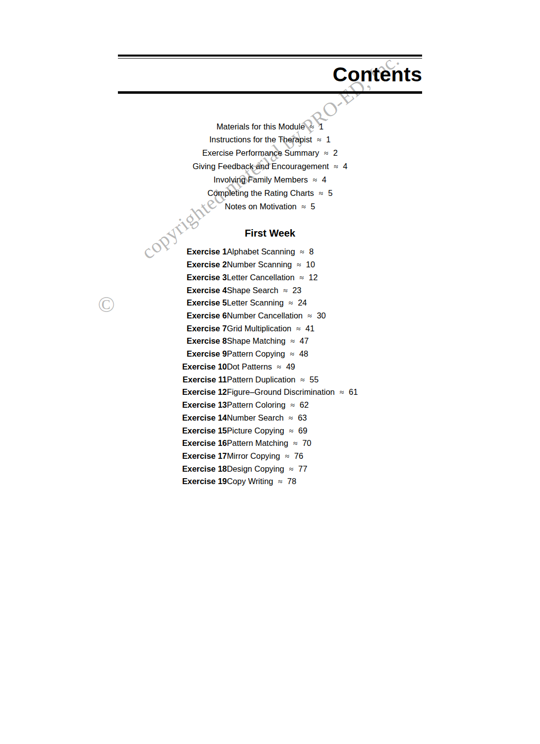copyrighted material by PRO-ED, Inc.
©
Contents
Materials for this Module ≈ 1
Instructions for the Therapist ≈ 1
Exercise Performance Summary ≈ 2
Giving Feedback and Encouragement ≈ 4
Involving Family Members ≈ 4
Completing the Rating Charts ≈ 5
Notes on Motivation ≈ 5
First Week
| Exercise 1 | Alphabet Scanning ≈ 8 |
| Exercise 2 | Number Scanning ≈ 10 |
| Exercise 3 | Letter Cancellation ≈ 12 |
| Exercise 4 | Shape Search ≈ 23 |
| Exercise 5 | Letter Scanning ≈ 24 |
| Exercise 6 | Number Cancellation ≈ 30 |
| Exercise 7 | Grid Multiplication ≈ 41 |
| Exercise 8 | Shape Matching ≈ 47 |
| Exercise 9 | Pattern Copying ≈ 48 |
| Exercise 10 | Dot Patterns ≈ 49 |
| Exercise 11 | Pattern Duplication ≈ 55 |
| Exercise 12 | Figure–Ground Discrimination ≈ 61 |
| Exercise 13 | Pattern Coloring ≈ 62 |
| Exercise 14 | Number Search ≈ 63 |
| Exercise 15 | Picture Copying ≈ 69 |
| Exercise 16 | Pattern Matching ≈ 70 |
| Exercise 17 | Mirror Copying ≈ 76 |
| Exercise 18 | Design Copying ≈ 77 |
| Exercise 19 | Copy Writing ≈ 78 |